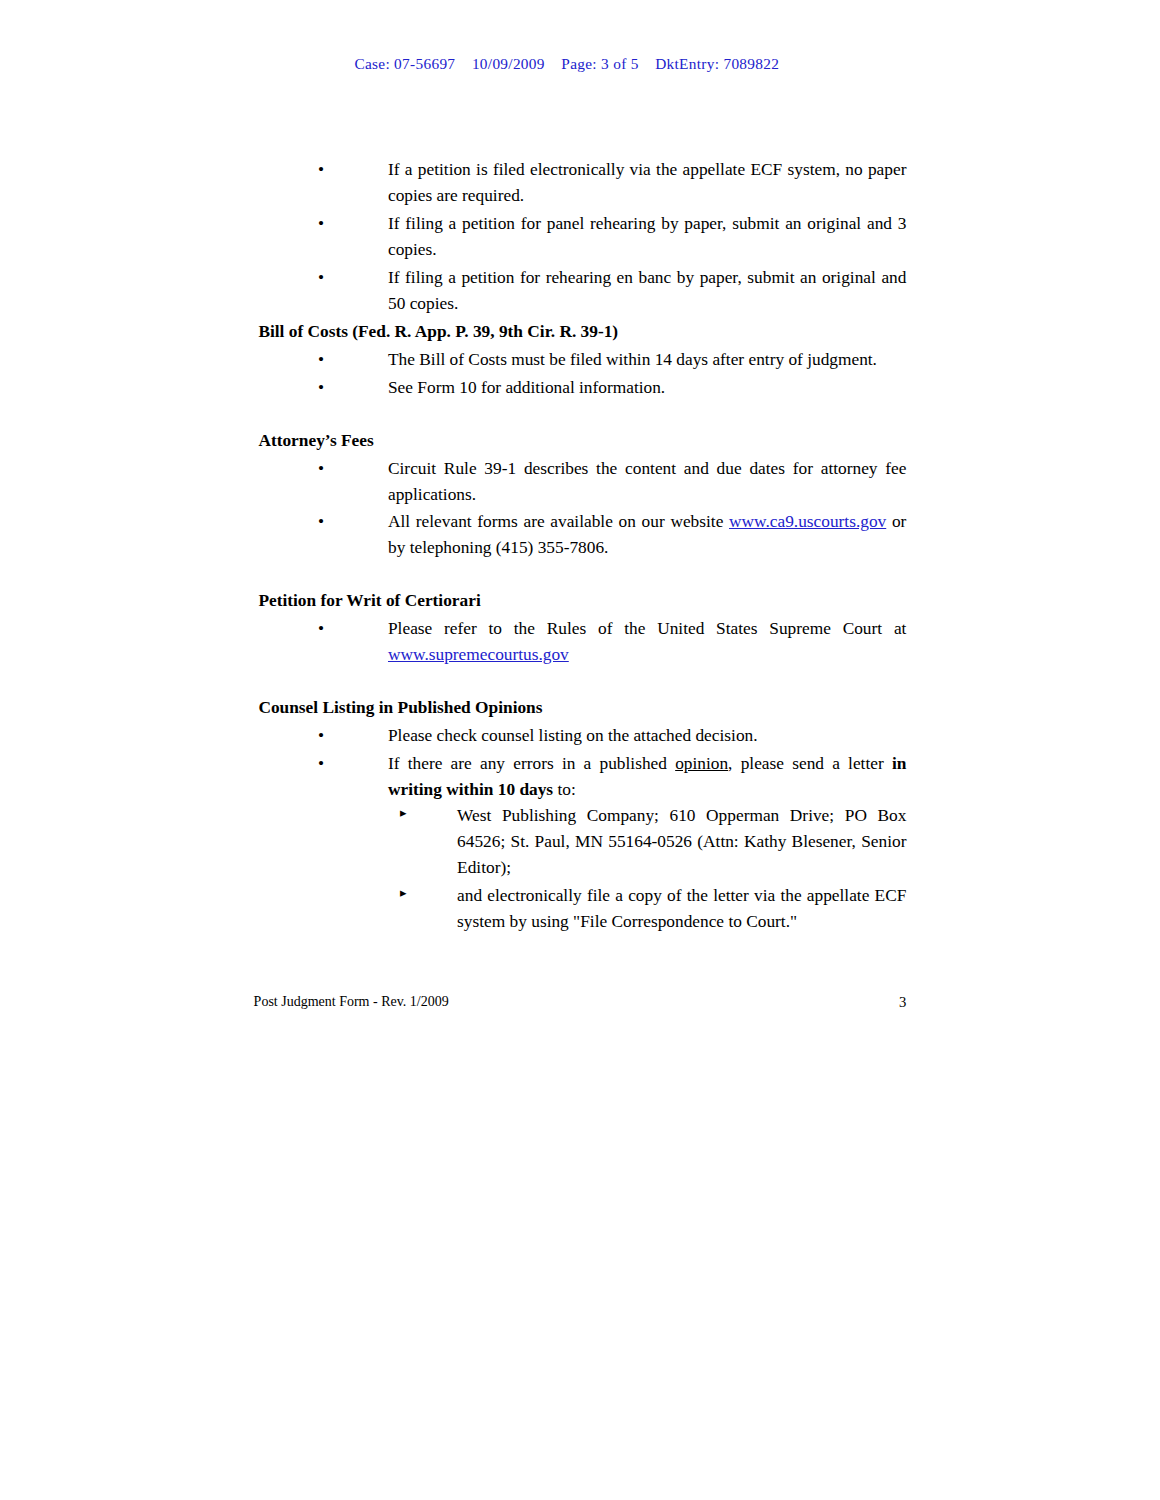Case: 07-56697 10/09/2009 Page: 3 of 5 DktEntry: 7089822
If a petition is filed electronically via the appellate ECF system, no paper copies are required.
If filing a petition for panel rehearing by paper, submit an original and 3 copies.
If filing a petition for rehearing en banc by paper, submit an original and 50 copies.
Bill of Costs (Fed. R. App. P. 39, 9th Cir. R. 39-1)
The Bill of Costs must be filed within 14 days after entry of judgment.
See Form 10 for additional information.
Attorney’s Fees
Circuit Rule 39-1 describes the content and due dates for attorney fee applications.
All relevant forms are available on our website www.ca9.uscourts.gov or by telephoning (415) 355-7806.
Petition for Writ of Certiorari
Please refer to the Rules of the United States Supreme Court at www.supremecourtus.gov
Counsel Listing in Published Opinions
Please check counsel listing on the attached decision.
If there are any errors in a published opinion, please send a letter in writing within 10 days to:
West Publishing Company; 610 Opperman Drive; PO Box 64526; St. Paul, MN 55164-0526 (Attn: Kathy Blesener, Senior Editor);
and electronically file a copy of the letter via the appellate ECF system by using "File Correspondence to Court."
Post Judgment Form - Rev. 1/2009 3